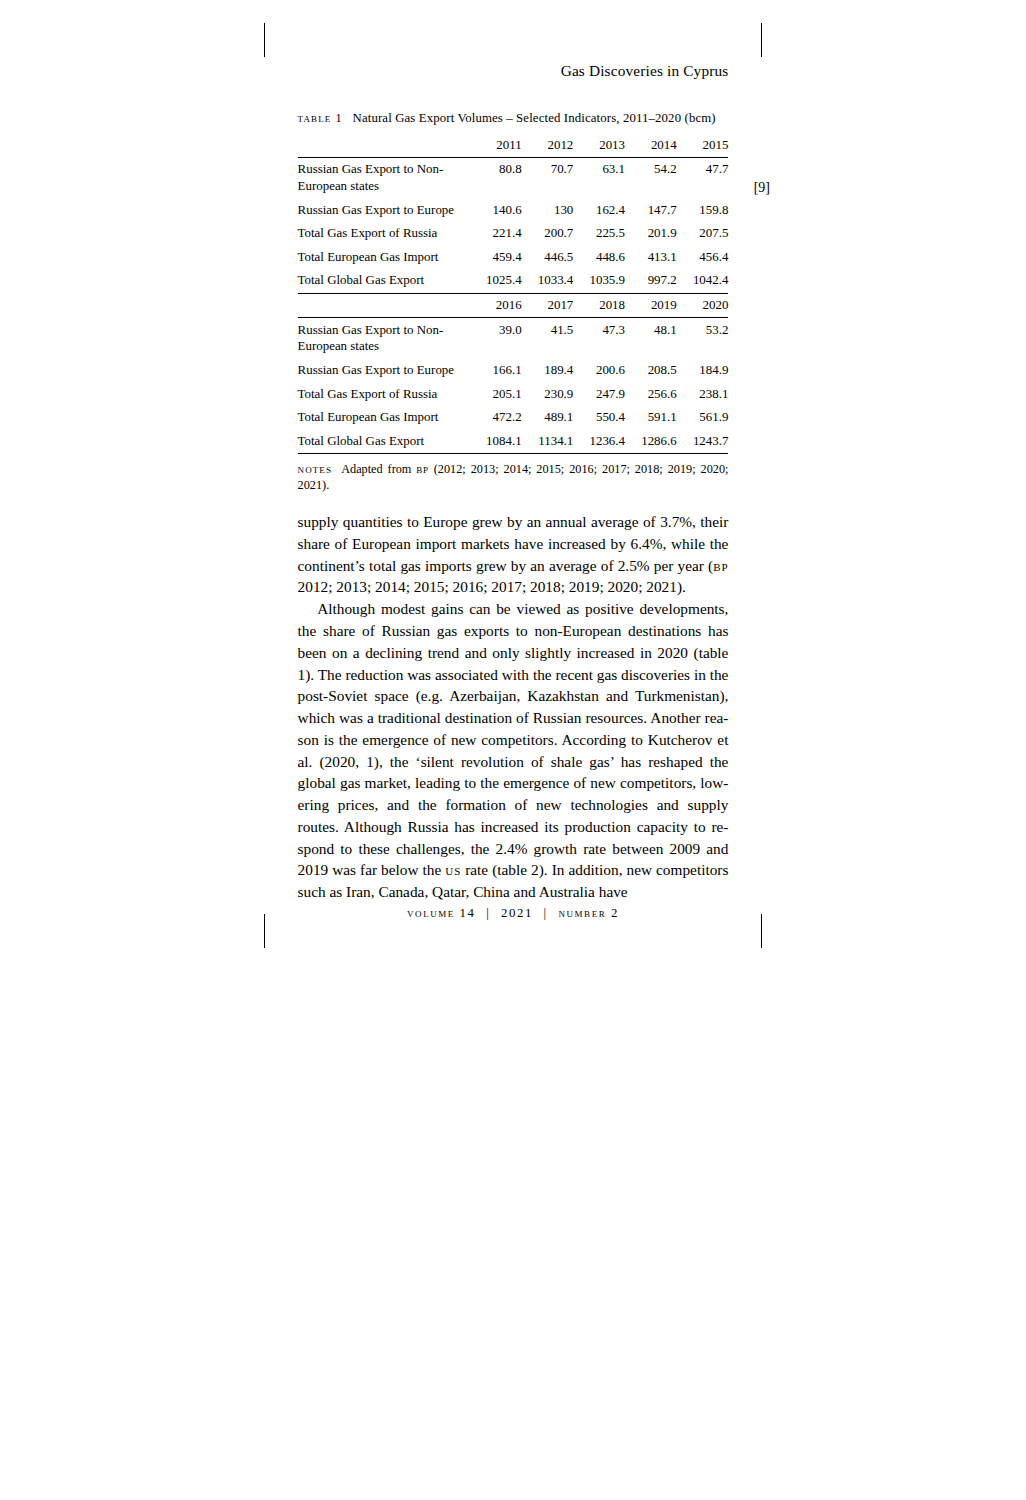Gas Discoveries in Cyprus
[9]
table 1 Natural Gas Export Volumes – Selected Indicators, 2011–2020 (bcm)
| | 2011 | 2012 | 2013 | 2014 | 2015 |
| --- | --- | --- | --- | --- | --- |
| Russian Gas Export to Non- European states | 80.8 | 70.7 | 63.1 | 54.2 | 47.7 |
| Russian Gas Export to Europe | 140.6 | 130 | 162.4 | 147.7 | 159.8 |
| Total Gas Export of Russia | 221.4 | 200.7 | 225.5 | 201.9 | 207.5 |
| Total European Gas Import | 459.4 | 446.5 | 448.6 | 413.1 | 456.4 |
| Total Global Gas Export | 1025.4 | 1033.4 | 1035.9 | 997.2 | 1042.4 |
| | 2016 | 2017 | 2018 | 2019 | 2020 |
| Russian Gas Export to Non- European states | 39.0 | 41.5 | 47.3 | 48.1 | 53.2 |
| Russian Gas Export to Europe | 166.1 | 189.4 | 200.6 | 208.5 | 184.9 |
| Total Gas Export of Russia | 205.1 | 230.9 | 247.9 | 256.6 | 238.1 |
| Total European Gas Import | 472.2 | 489.1 | 550.4 | 591.1 | 561.9 |
| Total Global Gas Export | 1084.1 | 1134.1 | 1236.4 | 1286.6 | 1243.7 |
notes Adapted from bp (2012; 2013; 2014; 2015; 2016; 2017; 2018; 2019; 2020; 2021).
supply quantities to Europe grew by an annual average of 3.7%, their share of European import markets have increased by 6.4%, while the continent’s total gas imports grew by an average of 2.5% per year (bp 2012; 2013; 2014; 2015; 2016; 2017; 2018; 2019; 2020; 2021).
Although modest gains can be viewed as positive developments, the share of Russian gas exports to non-European destinations has been on a declining trend and only slightly increased in 2020 (table 1). The reduction was associated with the recent gas discoveries in the post-Soviet space (e.g. Azerbaijan, Kazakhstan and Turkmenistan), which was a traditional destination of Russian resources. Another reason is the emergence of new competitors. According to Kutcherov et al. (2020, 1), the ‘silent revolution of shale gas’ has reshaped the global gas market, leading to the emergence of new competitors, lowering prices, and the formation of new technologies and supply routes. Although Russia has increased its production capacity to respond to these challenges, the 2.4% growth rate between 2009 and 2019 was far below the us rate (table 2). In addition, new competitors such as Iran, Canada, Qatar, China and Australia have
volume 14 | 2021 | number 2